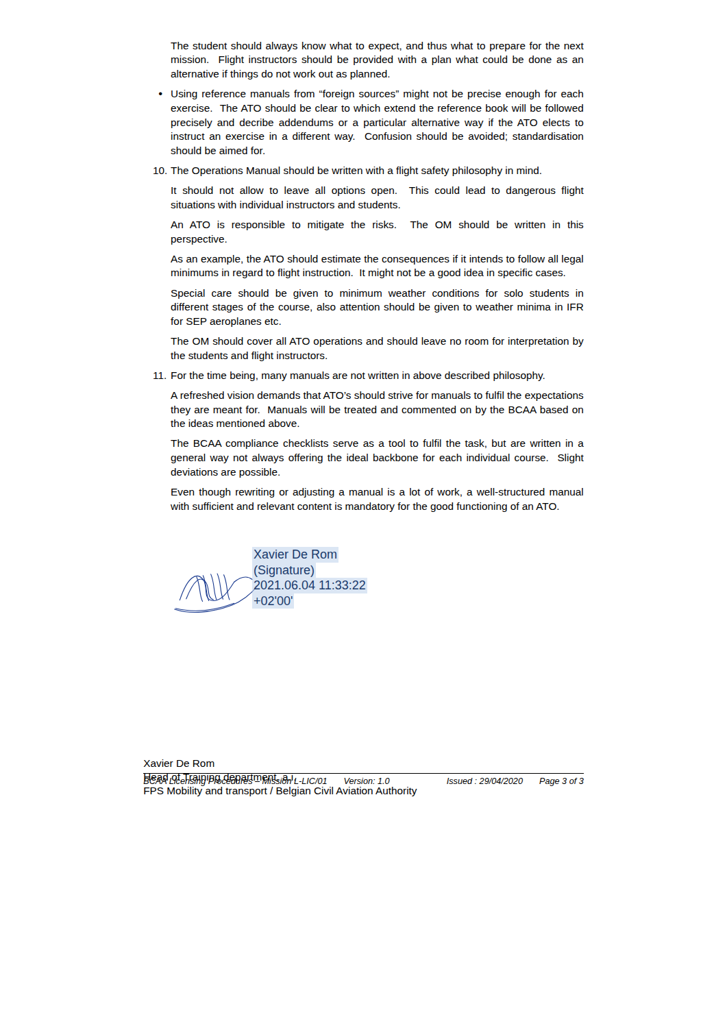The student should always know what to expect, and thus what to prepare for the next mission. Flight instructors should be provided with a plan what could be done as an alternative if things do not work out as planned.
Using reference manuals from “foreign sources” might not be precise enough for each exercise. The ATO should be clear to which extend the reference book will be followed precisely and decribe addendums or a particular alternative way if the ATO elects to instruct an exercise in a different way. Confusion should be avoided; standardisation should be aimed for.
The Operations Manual should be written with a flight safety philosophy in mind.
It should not allow to leave all options open. This could lead to dangerous flight situations with individual instructors and students.
An ATO is responsible to mitigate the risks. The OM should be written in this perspective.
As an example, the ATO should estimate the consequences if it intends to follow all legal minimums in regard to flight instruction. It might not be a good idea in specific cases.
Special care should be given to minimum weather conditions for solo students in different stages of the course, also attention should be given to weather minima in IFR for SEP aeroplanes etc.
The OM should cover all ATO operations and should leave no room for interpretation by the students and flight instructors.
For the time being, many manuals are not written in above described philosophy.
A refreshed vision demands that ATO’s should strive for manuals to fulfil the expectations they are meant for. Manuals will be treated and commented on by the BCAA based on the ideas mentioned above.
The BCAA compliance checklists serve as a tool to fulfil the task, but are written in a general way not always offering the ideal backbone for each individual course. Slight deviations are possible.
Even though rewriting or adjusting a manual is a lot of work, a well-structured manual with sufficient and relevant content is mandatory for the good functioning of an ATO.
Xavier De Rom (Signature) 2021.06.04 11:33:22 +02'00'
Xavier De Rom
Head of Training department, a.i.
FPS Mobility and transport / Belgian Civil Aviation Authority
BCAA Licensing Procedures – Mission L-LIC/01
Version: 1.0 Issued : 29/04/2020
Page 3 of 3